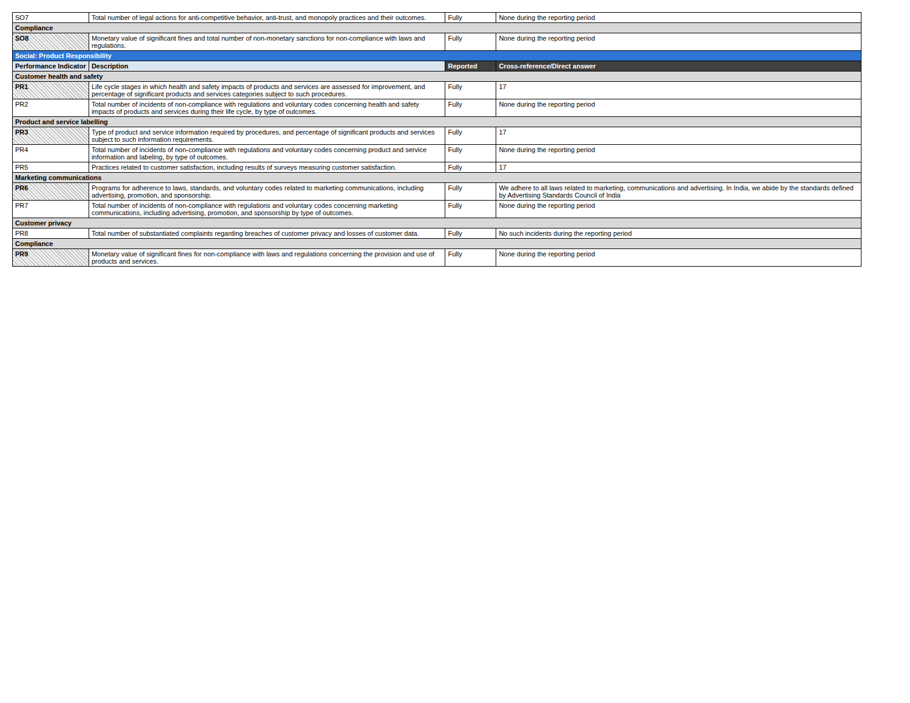| SO7 | Total number of legal actions for anti-competitive behavior, anti-trust, and monopoly practices and their outcomes. | Fully | None during the reporting period |
| Compliance |
| SO8 | Monetary value of significant fines and total number of non-monetary sanctions for non-compliance with laws and regulations. | Fully | None during the reporting period |
| Social: Product Responsibility |
| Performance Indicator | Description | Reported | Cross-reference/Direct answer |
| Customer health and safety |
| PR1 | Life cycle stages in which health and safety impacts of products and services are assessed for improvement, and percentage of significant products and services categories subject to such procedures. | Fully | 17 |
| PR2 | Total number of incidents of non-compliance with regulations and voluntary codes concerning health and safety impacts of products and services during their life cycle, by type of outcomes. | Fully | None during the reporting period |
| Product and service labelling |
| PR3 | Type of product and service information required by procedures, and percentage of significant products and services subject to such information requirements. | Fully | 17 |
| PR4 | Total number of incidents of non-compliance with regulations and voluntary codes concerning product and service information and labeling, by type of outcomes. | Fully | None during the reporting period |
| PR5 | Practices related to customer satisfaction, including results of surveys measuring customer satisfaction. | Fully | 17 |
| Marketing communications |
| PR6 | Programs for adherence to laws, standards, and voluntary codes related to marketing communications, including advertising, promotion, and sponsorship. | Fully | We adhere to all laws related to marketing, communications and advertising. In India, we abide by the standards defined by Advertising Standards Council of India |
| PR7 | Total number of incidents of non-compliance with regulations and voluntary codes concerning marketing communications, including advertising, promotion, and sponsorship by type of outcomes. | Fully | None during the reporting period |
| Customer privacy |
| PR8 | Total number of substantiated complaints regarding breaches of customer privacy and losses of customer data. | Fully | No such incidents during the reporting period |
| Compliance |
| PR9 | Monetary value of significant fines for non-compliance with laws and regulations concerning the provision and use of products and services. | Fully | None during the reporting period |